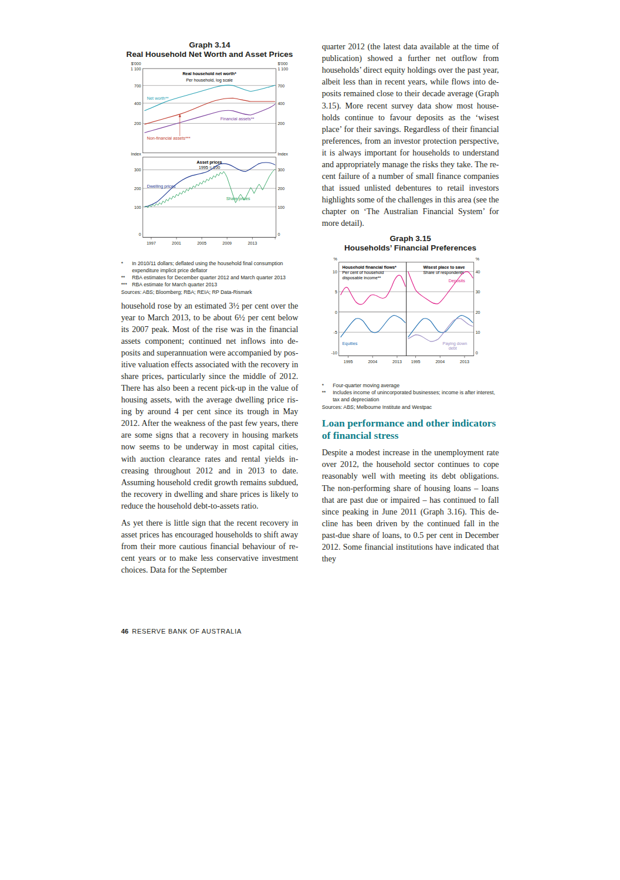Graph 3.14 Real Household Net Worth and Asset Prices
1 100 700 400 200 $'000 1 100 700 400 200 $'000 Real household net worth* Per household, log scale Net worth** Financial assets** Non-financial assets*** Index Index 300 200 100 0 300 200 100 0 Asset prices 1995 = 100 Dwelling prices Share prices 1997 2001 2005 2009 2013
*In 2010/11 dollars; deflated using the household final consumption expenditure implicit price deflator
**RBA estimates for December quarter 2012 and March quarter 2013
***RBA estimate for March quarter 2013
Sources: ABS; Bloomberg; RBA; REIA; RP Data-Rismark
household rose by an estimated 3½ per cent over the year to March 2013, to be about 6½ per cent below its 2007 peak. Most of the rise was in the financial assets component; continued net inflows into deposits and superannuation were accompanied by positive valuation effects associated with the recovery in share prices, particularly since the middle of 2012. There has also been a recent pick-up in the value of housing assets, with the average dwelling price rising by around 4 per cent since its trough in May 2012. After the weakness of the past few years, there are some signs that a recovery in housing markets now seems to be underway in most capital cities, with auction clearance rates and rental yields increasing throughout 2012 and in 2013 to date. Assuming household credit growth remains subdued, the recovery in dwelling and share prices is likely to reduce the household debt-to-assets ratio.
As yet there is little sign that the recent recovery in asset prices has encouraged households to shift away from their more cautious financial behaviour of recent years or to make less conservative investment choices. Data for the September
quarter 2012 (the latest data available at the time of publication) showed a further net outflow from households’ direct equity holdings over the past year, albeit less than in recent years, while flows into deposits remained close to their decade average (Graph 3.15). More recent survey data show most households continue to favour deposits as the ‘wisest place’ for their savings. Regardless of their financial preferences, from an investor protection perspective, it is always important for households to understand and appropriately manage the risks they take. The recent failure of a number of small finance companies that issued unlisted debentures to retail investors highlights some of the challenges in this area (see the chapter on ‘The Australian Financial System’ for more detail).
Graph 3.15 Households’ Financial Preferences
% 10 5 0 -5 -10 Household financial flows* Per cent of household disposable income** Equities 1995 2004 2013 % 40 30 20 10 0 Wisest place to save Share of respondents Deposits Paying down debt 1995 2004 2013
*Four-quarter moving average
**Includes income of unincorporated businesses; income is after interest, tax and depreciation
Sources: ABS; Melbourne Institute and Westpac
Loan performance and other indicators of financial stress
Despite a modest increase in the unemployment rate over 2012, the household sector continues to cope reasonably well with meeting its debt obligations. The non-performing share of housing loans – loans that are past due or impaired – has continued to fall since peaking in June 2011 (Graph 3.16). This decline has been driven by the continued fall in the past-due share of loans, to 0.5 per cent in December 2012. Some financial institutions have indicated that they
46 RESERVE BANK OF AUSTRALIA